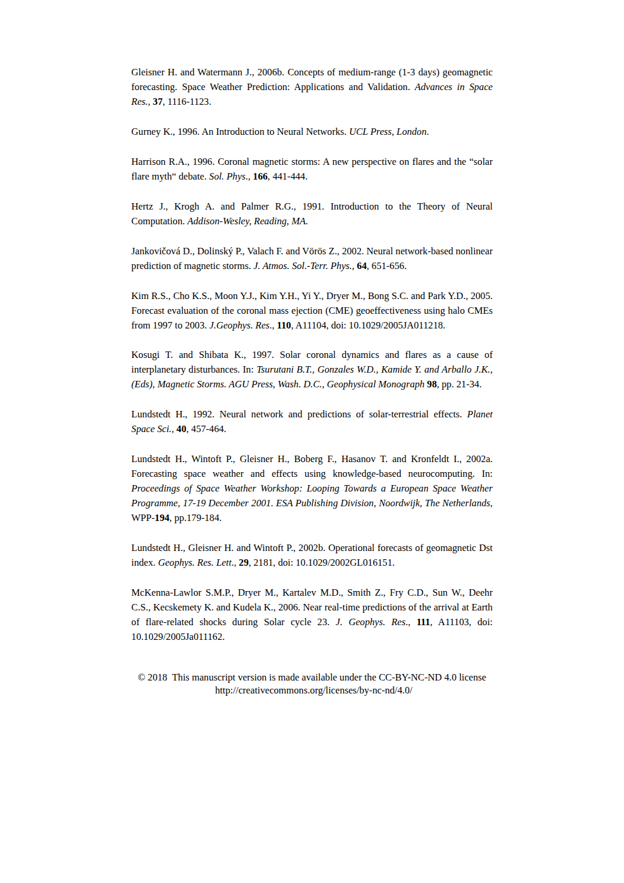Gleisner H. and Watermann J., 2006b. Concepts of medium-range (1-3 days) geomagnetic forecasting. Space Weather Prediction: Applications and Validation. Advances in Space Res., 37, 1116-1123.
Gurney K., 1996. An Introduction to Neural Networks. UCL Press, London.
Harrison R.A., 1996. Coronal magnetic storms: A new perspective on flares and the “solar flare myth“ debate. Sol. Phys., 166, 441-444.
Hertz J., Krogh A. and Palmer R.G., 1991. Introduction to the Theory of Neural Computation. Addison-Wesley, Reading, MA.
Jankovičová D., Dolinský P., Valach F. and Vörös Z., 2002. Neural network-based nonlinear prediction of magnetic storms. J. Atmos. Sol.-Terr. Phys., 64, 651-656.
Kim R.S., Cho K.S., Moon Y.J., Kim Y.H., Yi Y., Dryer M., Bong S.C. and Park Y.D., 2005. Forecast evaluation of the coronal mass ejection (CME) geoeffectiveness using halo CMEs from 1997 to 2003. J.Geophys. Res., 110, A11104, doi: 10.1029/2005JA011218.
Kosugi T. and Shibata K., 1997. Solar coronal dynamics and flares as a cause of interplanetary disturbances. In: Tsurutani B.T., Gonzales W.D., Kamide Y. and Arballo J.K., (Eds), Magnetic Storms. AGU Press, Wash. D.C., Geophysical Monograph 98, pp. 21-34.
Lundstedt H., 1992. Neural network and predictions of solar-terrestrial effects. Planet Space Sci., 40, 457-464.
Lundstedt H., Wintoft P., Gleisner H., Boberg F., Hasanov T. and Kronfeldt I., 2002a. Forecasting space weather and effects using knowledge-based neurocomputing. In: Proceedings of Space Weather Workshop: Looping Towards a European Space Weather Programme, 17-19 December 2001. ESA Publishing Division, Noordwijk, The Netherlands, WPP-194, pp.179-184.
Lundstedt H., Gleisner H. and Wintoft P., 2002b. Operational forecasts of geomagnetic Dst index. Geophys. Res. Lett., 29, 2181, doi: 10.1029/2002GL016151.
McKenna-Lawlor S.M.P., Dryer M., Kartalev M.D., Smith Z., Fry C.D., Sun W., Deehr C.S., Kecskemety K. and Kudela K., 2006. Near real-time predictions of the arrival at Earth of flare-related shocks during Solar cycle 23. J. Geophys. Res., 111, A11103, doi: 10.1029/2005Ja011162.
© 2018 This manuscript version is made available under the CC-BY-NC-ND 4.0 license http://creativecommons.org/licenses/by-nc-nd/4.0/